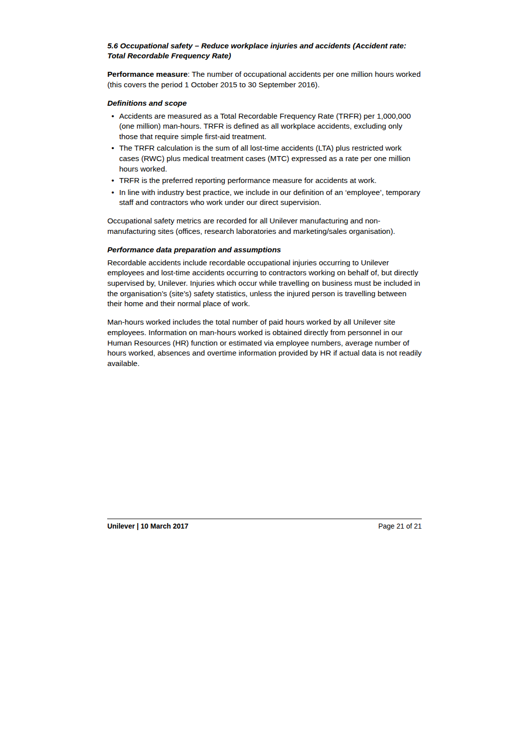5.6 Occupational safety – Reduce workplace injuries and accidents (Accident rate: Total Recordable Frequency Rate)
Performance measure: The number of occupational accidents per one million hours worked (this covers the period 1 October 2015 to 30 September 2016).
Definitions and scope
Accidents are measured as a Total Recordable Frequency Rate (TRFR) per 1,000,000 (one million) man-hours. TRFR is defined as all workplace accidents, excluding only those that require simple first-aid treatment.
The TRFR calculation is the sum of all lost-time accidents (LTA) plus restricted work cases (RWC) plus medical treatment cases (MTC) expressed as a rate per one million hours worked.
TRFR is the preferred reporting performance measure for accidents at work.
In line with industry best practice, we include in our definition of an ‘employee’, temporary staff and contractors who work under our direct supervision.
Occupational safety metrics are recorded for all Unilever manufacturing and non-manufacturing sites (offices, research laboratories and marketing/sales organisation).
Performance data preparation and assumptions
Recordable accidents include recordable occupational injuries occurring to Unilever employees and lost-time accidents occurring to contractors working on behalf of, but directly supervised by, Unilever. Injuries which occur while travelling on business must be included in the organisation’s (site’s) safety statistics, unless the injured person is travelling between their home and their normal place of work.
Man-hours worked includes the total number of paid hours worked by all Unilever site employees. Information on man-hours worked is obtained directly from personnel in our Human Resources (HR) function or estimated via employee numbers, average number of hours worked, absences and overtime information provided by HR if actual data is not readily available.
Unilever | 10 March 2017
Page 21 of 21